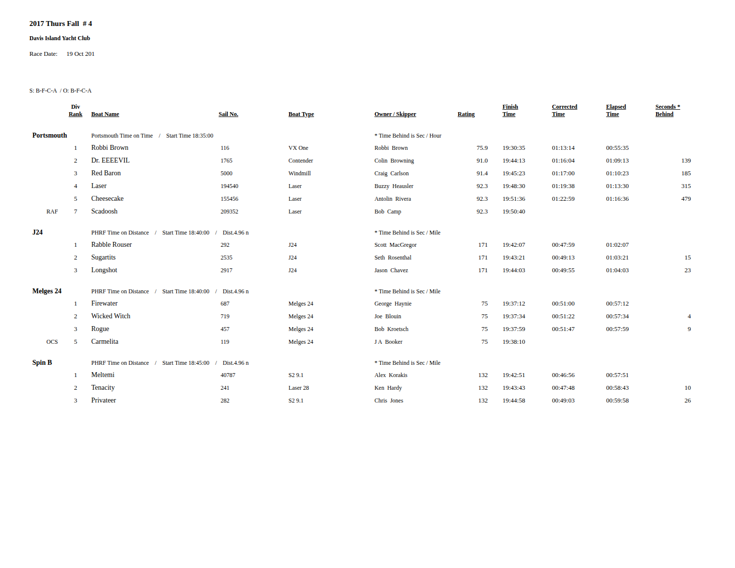2017 Thurs Fall # 4
Davis Island Yacht Club
Race Date: 19 Oct 201
S: B-F-C-A / O: B-F-C-A
| | Div Rank | Boat Name | Sail No. | Boat Type | Owner / Skipper | Rating | Finish Time | Corrected Time | Elapsed Time | Seconds * Behind |
| --- | --- | --- | --- | --- | --- | --- | --- | --- | --- | --- |
| Portsmouth | Portsmouth Time on Time / Start Time 18:35:00 | * Time Behind is Sec / Hour |
| | 1 | Robbi Brown | 116 | VX One | Robbi Brown | 75.9 | 19:30:35 | 01:13:14 | 00:55:35 | |
| | 2 | Dr. EEEEVIL | 1765 | Contender | Colin Browning | 91.0 | 19:44:13 | 01:16:04 | 01:09:13 | 139 |
| | 3 | Red Baron | 5000 | Windmill | Craig Carlson | 91.4 | 19:45:23 | 01:17:00 | 01:10:23 | 185 |
| | 4 | Laser | 194540 | Laser | Buzzy Heausler | 92.3 | 19:48:30 | 01:19:38 | 01:13:30 | 315 |
| | 5 | Cheesecake | 155456 | Laser | Antolin Rivera | 92.3 | 19:51:36 | 01:22:59 | 01:16:36 | 479 |
| RAF | 7 | Scadoosh | 209352 | Laser | Bob Camp | 92.3 | 19:50:40 | | | |
| J24 | PHRF Time on Distance / Start Time 18:40:00 / Dist.4.96 n | * Time Behind is Sec / Mile |
| | 1 | Rabble Rouser | 292 | J24 | Scott MacGregor | 171 | 19:42:07 | 00:47:59 | 01:02:07 | |
| | 2 | Sugartits | 2535 | J24 | Seth Rosenthal | 171 | 19:43:21 | 00:49:13 | 01:03:21 | 15 |
| | 3 | Longshot | 2917 | J24 | Jason Chavez | 171 | 19:44:03 | 00:49:55 | 01:04:03 | 23 |
| Melges 24 | PHRF Time on Distance / Start Time 18:40:00 / Dist.4.96 n | * Time Behind is Sec / Mile |
| | 1 | Firewater | 687 | Melges 24 | George Haynie | 75 | 19:37:12 | 00:51:00 | 00:57:12 | |
| | 2 | Wicked Witch | 719 | Melges 24 | Joe Blouin | 75 | 19:37:34 | 00:51:22 | 00:57:34 | 4 |
| | 3 | Rogue | 457 | Melges 24 | Bob Kroetsch | 75 | 19:37:59 | 00:51:47 | 00:57:59 | 9 |
| OCS | 5 | Carmelita | 119 | Melges 24 | J A Booker | 75 | 19:38:10 | | | |
| Spin B | PHRF Time on Distance / Start Time 18:45:00 / Dist.4.96 n | * Time Behind is Sec / Mile |
| | 1 | Meltemi | 40787 | S2 9.1 | Alex Korakis | 132 | 19:42:51 | 00:46:56 | 00:57:51 | |
| | 2 | Tenacity | 241 | Laser 28 | Ken Hardy | 132 | 19:43:43 | 00:47:48 | 00:58:43 | 10 |
| | 3 | Privateer | 282 | S2 9.1 | Chris Jones | 132 | 19:44:58 | 00:49:03 | 00:59:58 | 26 |